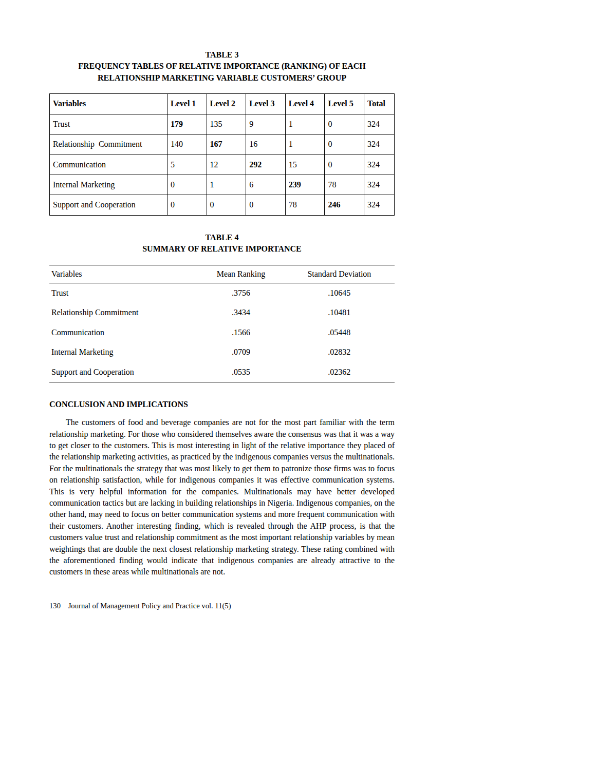TABLE 3 FREQUENCY TABLES OF RELATIVE IMPORTANCE (RANKING) OF EACH
RELATIONSHIP MARKETING VARIABLE CUSTOMERS’ GROUP
| Variables | Level 1 | Level 2 | Level 3 | Level 4 | Level 5 | Total |
| --- | --- | --- | --- | --- | --- | --- |
| Trust | 179 | 135 | 9 | 1 | 0 | 324 |
| Relationship Commitment | 140 | 167 | 16 | 1 | 0 | 324 |
| Communication | 5 | 12 | 292 | 15 | 0 | 324 |
| Internal Marketing | 0 | 1 | 6 | 239 | 78 | 324 |
| Support and Cooperation | 0 | 0 | 0 | 78 | 246 | 324 |
TABLE 4 SUMMARY OF RELATIVE IMPORTANCE
| Variables | Mean Ranking | Standard Deviation |
| --- | --- | --- |
| Trust | .3756 | .10645 |
| Relationship Commitment | .3434 | .10481 |
| Communication | .1566 | .05448 |
| Internal Marketing | .0709 | .02832 |
| Support and Cooperation | .0535 | .02362 |
Conclusion and Implications
The customers of food and beverage companies are not for the most part familiar with the term relationship marketing. For those who considered themselves aware the consensus was that it was a way to get closer to the customers. This is most interesting in light of the relative importance they placed of the relationship marketing activities, as practiced by the indigenous companies versus the multinationals. For the multinationals the strategy that was most likely to get them to patronize those firms was to focus on relationship satisfaction, while for indigenous companies it was effective communication systems. This is very helpful information for the companies. Multinationals may have better developed communication tactics but are lacking in building relationships in Nigeria. Indigenous companies, on the other hand, may need to focus on better communication systems and more frequent communication with their customers. Another interesting finding, which is revealed through the AHP process, is that the customers value trust and relationship commitment as the most important relationship variables by mean weightings that are double the next closest relationship marketing strategy. These rating combined with the aforementioned finding would indicate that indigenous companies are already attractive to the customers in these areas while multinationals are not.
130 Journal of Management Policy and Practice vol. 11(5)